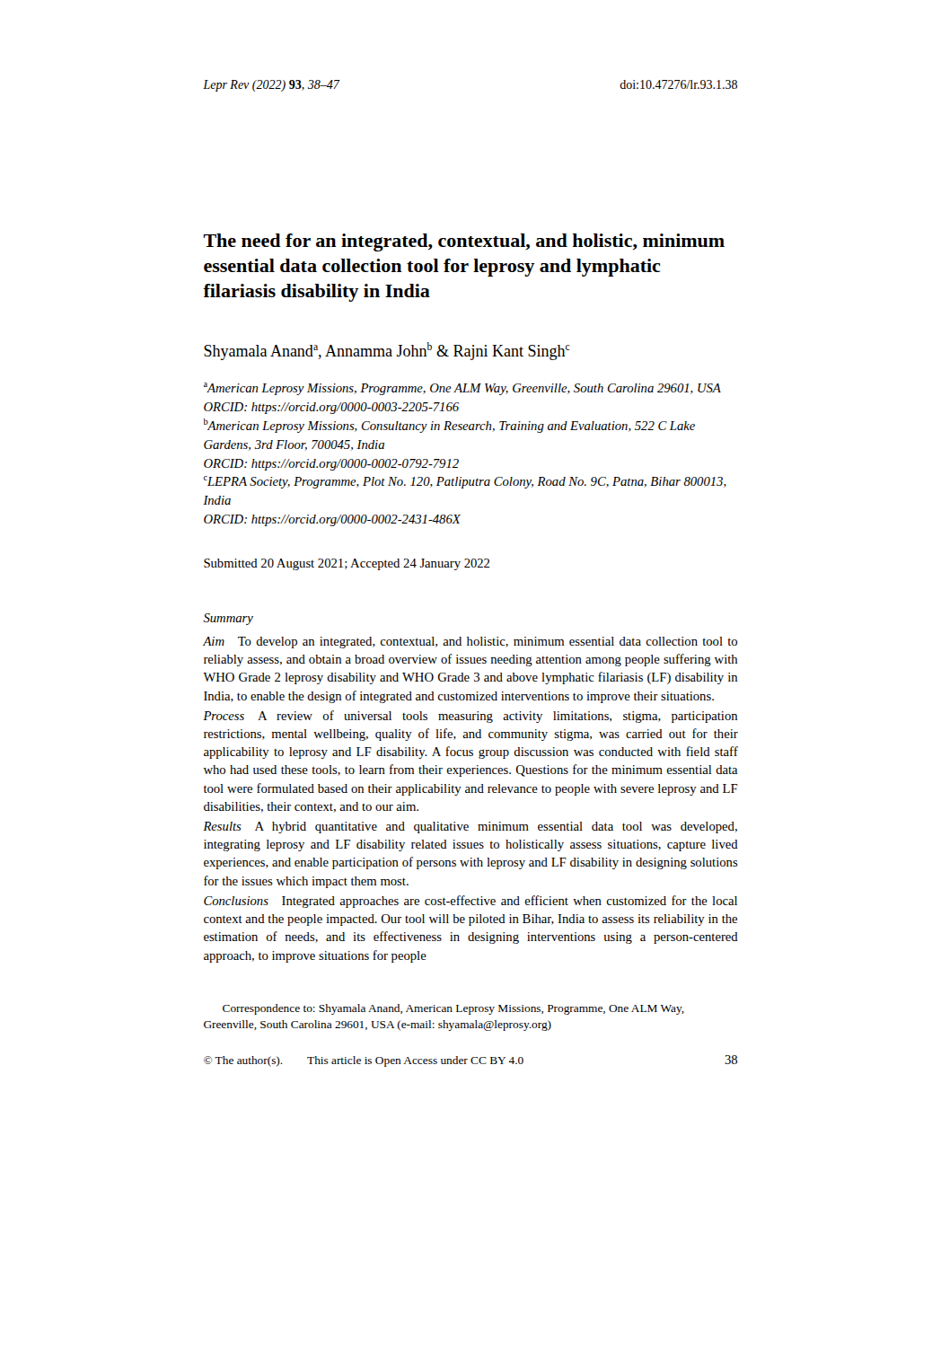Lepr Rev (2022) 93, 38–47
doi:10.47276/lr.93.1.38
The need for an integrated, contextual, and holistic, minimum essential data collection tool for leprosy and lymphatic filariasis disability in India
Shyamala Ananda, Annamma Johnb & Rajni Kant Singhc
aAmerican Leprosy Missions, Programme, One ALM Way, Greenville, South Carolina 29601, USA
ORCID: https://orcid.org/0000-0003-2205-7166
bAmerican Leprosy Missions, Consultancy in Research, Training and Evaluation, 522 C Lake Gardens, 3rd Floor, 700045, India
ORCID: https://orcid.org/0000-0002-0792-7912
cLEPRA Society, Programme, Plot No. 120, Patliputra Colony, Road No. 9C, Patna, Bihar 800013, India
ORCID: https://orcid.org/0000-0002-2431-486X
Submitted 20 August 2021; Accepted 24 January 2022
Summary
Aim To develop an integrated, contextual, and holistic, minimum essential data collection tool to reliably assess, and obtain a broad overview of issues needing attention among people suffering with WHO Grade 2 leprosy disability and WHO Grade 3 and above lymphatic filariasis (LF) disability in India, to enable the design of integrated and customized interventions to improve their situations.
Process A review of universal tools measuring activity limitations, stigma, participation restrictions, mental wellbeing, quality of life, and community stigma, was carried out for their applicability to leprosy and LF disability. A focus group discussion was conducted with field staff who had used these tools, to learn from their experiences. Questions for the minimum essential data tool were formulated based on their applicability and relevance to people with severe leprosy and LF disabilities, their context, and to our aim.
Results A hybrid quantitative and qualitative minimum essential data tool was developed, integrating leprosy and LF disability related issues to holistically assess situations, capture lived experiences, and enable participation of persons with leprosy and LF disability in designing solutions for the issues which impact them most.
Conclusions Integrated approaches are cost-effective and efficient when customized for the local context and the people impacted. Our tool will be piloted in Bihar, India to assess its reliability in the estimation of needs, and its effectiveness in designing interventions using a person-centered approach, to improve situations for people
Correspondence to: Shyamala Anand, American Leprosy Missions, Programme, One ALM Way, Greenville, South Carolina 29601, USA (e-mail: shyamala@leprosy.org)
© The author(s). This article is Open Access under CC BY 4.0
38